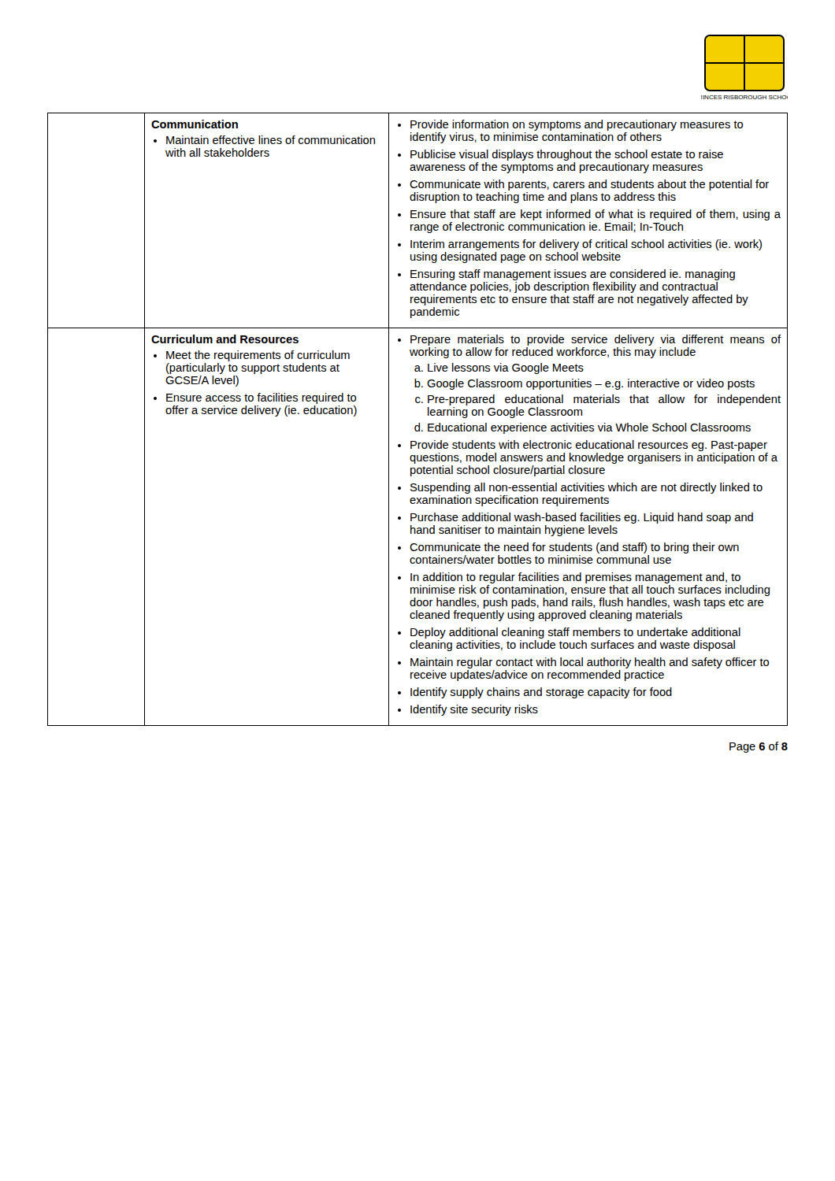| | Communication Maintain effective lines of communication with all stakeholders | Provide information on symptoms and precautionary measures to identify virus, to minimise contamination of others Publicise visual displays throughout the school estate to raise awareness of the symptoms and precautionary measures Communicate with parents, carers and students about the potential for disruption to teaching time and plans to address this Ensure that staff are kept informed of what is required of them, using a range of electronic communication ie. Email; In-Touch Interim arrangements for delivery of critical school activities (ie. work) using designated page on school website Ensuring staff management issues are considered ie. managing attendance policies, job description flexibility and contractual requirements etc to ensure that staff are not negatively affected by pandemic |
| | Curriculum and Resources Meet the requirements of curriculum (particularly to support students at GCSE/A level) Ensure access to facilities required to offer a service delivery (ie. education) | Prepare materials to provide service delivery via different means of working to allow for reduced workforce, this may include Live lessons via Google Meets Google Classroom opportunities – e.g. interactive or video posts Pre-prepared educational materials that allow for independent learning on Google Classroom Educational experience activities via Whole School Classrooms Provide students with electronic educational resources eg. Past-paper questions, model answers and knowledge organisers in anticipation of a potential school closure/partial closure Suspending all non-essential activities which are not directly linked to examination specification requirements Purchase additional wash-based facilities eg. Liquid hand soap and hand sanitiser to maintain hygiene levels Communicate the need for students (and staff) to bring their own containers/water bottles to minimise communal use In addition to regular facilities and premises management and, to minimise risk of contamination, ensure that all touch surfaces including door handles, push pads, hand rails, flush handles, wash taps etc are cleaned frequently using approved cleaning materials Deploy additional cleaning staff members to undertake additional cleaning activities, to include touch surfaces and waste disposal Maintain regular contact with local authority health and safety officer to receive updates/advice on recommended practice Identify supply chains and storage capacity for food Identify site security risks |
Page 6 of 8